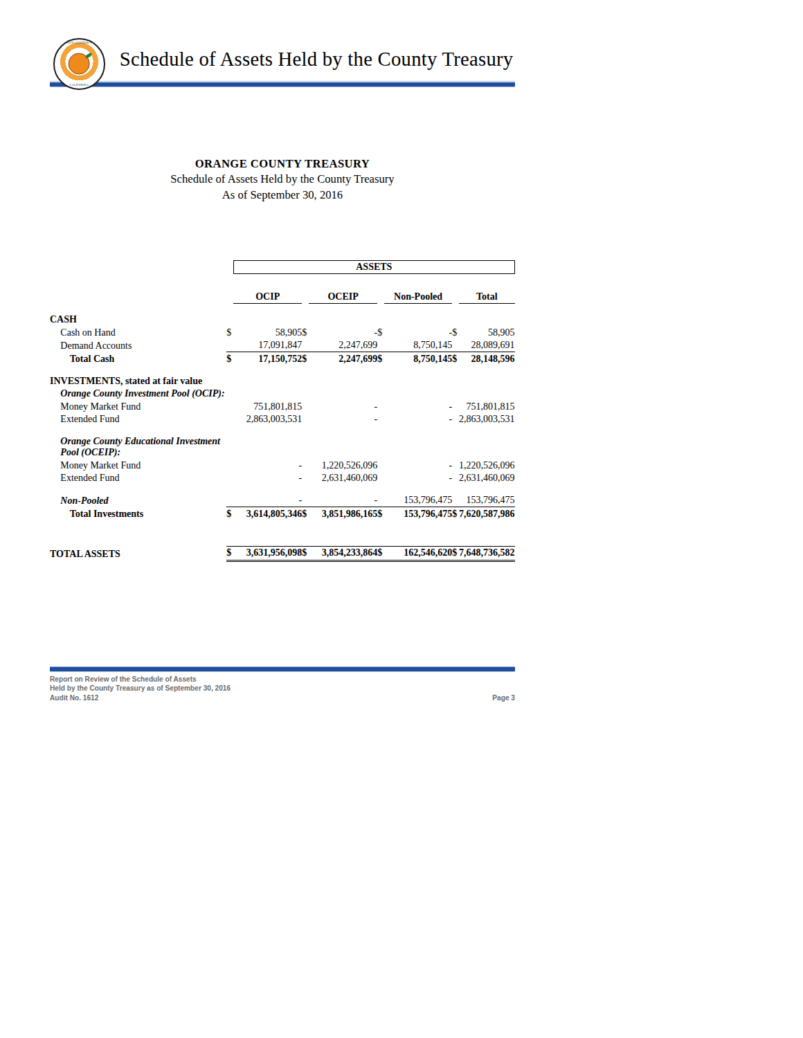ORANGE COUNTY AUDITOR-CONTROLLER CALIFORNIA
Schedule of Assets Held by the County Treasury
ORANGE COUNTY TREASURY
Schedule of Assets Held by the County Treasury
As of September 30, 2016
| | | ASSETS |
| | | OCIP | | OCEIP | | Non-Pooled | | Total |
| CASH | |
| Cash on Hand | $ | 58,905 | $ | - | $ | - | $ | 58,905 |
| Demand Accounts | | 17,091,847 | | 2,247,699 | | 8,750,145 | | 28,089,691 |
| Total Cash | $ | 17,150,752 | $ | 2,247,699 | $ | 8,750,145 | $ | 28,148,596 |
| INVESTMENTS, stated at fair value | |
| Orange County Investment Pool (OCIP): | |
| Money Market Fund | | 751,801,815 | | - | | - | | 751,801,815 |
| Extended Fund | | 2,863,003,531 | | - | | - | | 2,863,003,531 |
| Orange County Educational Investment Pool (OCEIP): | |
| Money Market Fund | | - | | 1,220,526,096 | | - | | 1,220,526,096 |
| Extended Fund | | - | | 2,631,460,069 | | - | | 2,631,460,069 |
| Non-Pooled | | - | | - | | 153,796,475 | | 153,796,475 |
| Total Investments | $ 3,614,805,346 | $ 3,851,986,165 | $ 153,796,475 | $ 7,620,587,986 |
| TOTAL ASSETS | $ 3,631,956,098 | $ 3,854,233,864 | $ 162,546,620 | $ 7,648,736,582 |
Report on Review of the Schedule of Assets
Held by the County Treasury as of September 30, 2016
Audit No. 1612 Page 3